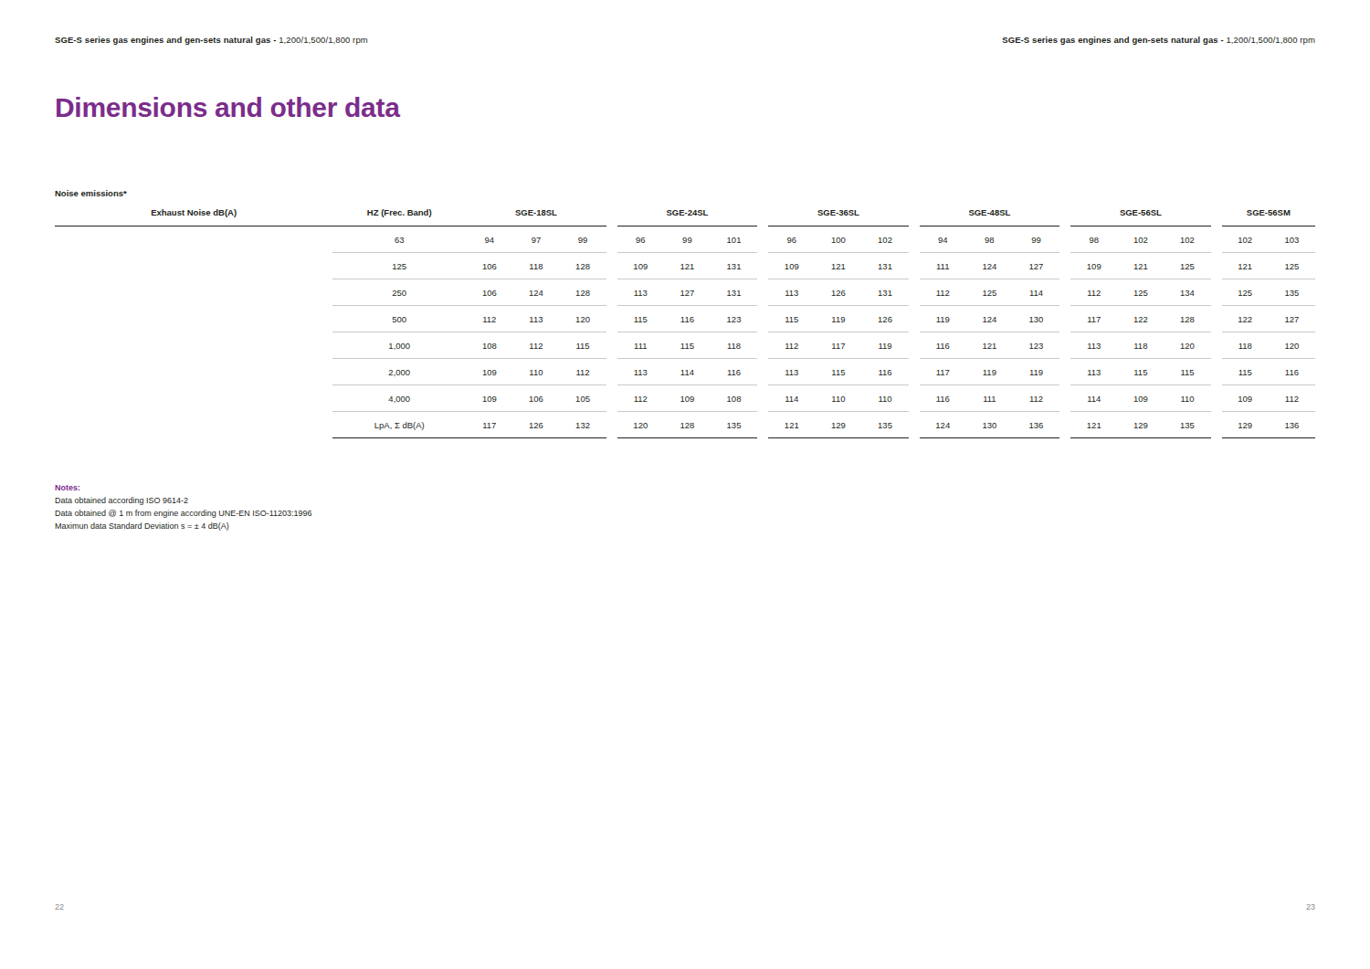SGE-S series gas engines and gen-sets natural gas - 1,200/1,500/1,800 rpm
SGE-S series gas engines and gen-sets natural gas - 1,200/1,500/1,800 rpm
Dimensions and other data
Noise emissions*
| Exhaust Noise dB(A) | HZ (Frec. Band) | SGE-18SL | | SGE-24SL | | SGE-36SL | | SGE-48SL | | SGE-56SL | | SGE-56SM |
| --- | --- | --- | --- | --- | --- | --- | --- | --- | --- | --- | --- | --- |
| | 63 | 94 | 97 | 99 | | 96 | 99 | 101 | | 96 | 100 | 102 | | 94 | 98 | 99 | | 98 | 102 | 102 | | 102 | 103 |
| | 125 | 106 | 118 | 128 | | 109 | 121 | 131 | | 109 | 121 | 131 | | 111 | 124 | 127 | | 109 | 121 | 125 | | 121 | 125 |
| | 250 | 106 | 124 | 128 | | 113 | 127 | 131 | | 113 | 126 | 131 | | 112 | 125 | 114 | | 112 | 125 | 134 | | 125 | 135 |
| | 500 | 112 | 113 | 120 | | 115 | 116 | 123 | | 115 | 119 | 126 | | 119 | 124 | 130 | | 117 | 122 | 128 | | 122 | 127 |
| | 1,000 | 108 | 112 | 115 | | 111 | 115 | 118 | | 112 | 117 | 119 | | 116 | 121 | 123 | | 113 | 118 | 120 | | 118 | 120 |
| | 2,000 | 109 | 110 | 112 | | 113 | 114 | 116 | | 113 | 115 | 116 | | 117 | 119 | 119 | | 113 | 115 | 115 | | 115 | 116 |
| | 4,000 | 109 | 106 | 105 | | 112 | 109 | 108 | | 114 | 110 | 110 | | 116 | 111 | 112 | | 114 | 109 | 110 | | 109 | 112 |
| | LpA, Σ dB(A) | 117 | 126 | 132 | | 120 | 128 | 135 | | 121 | 129 | 135 | | 124 | 130 | 136 | | 121 | 129 | 135 | | 129 | 136 |
Notes:
Data obtained according ISO 9614-2
Data obtained @ 1 m from engine according UNE-EN ISO-11203:1996
Maximun data Standard Deviation s = ± 4 dB(A)
22
23